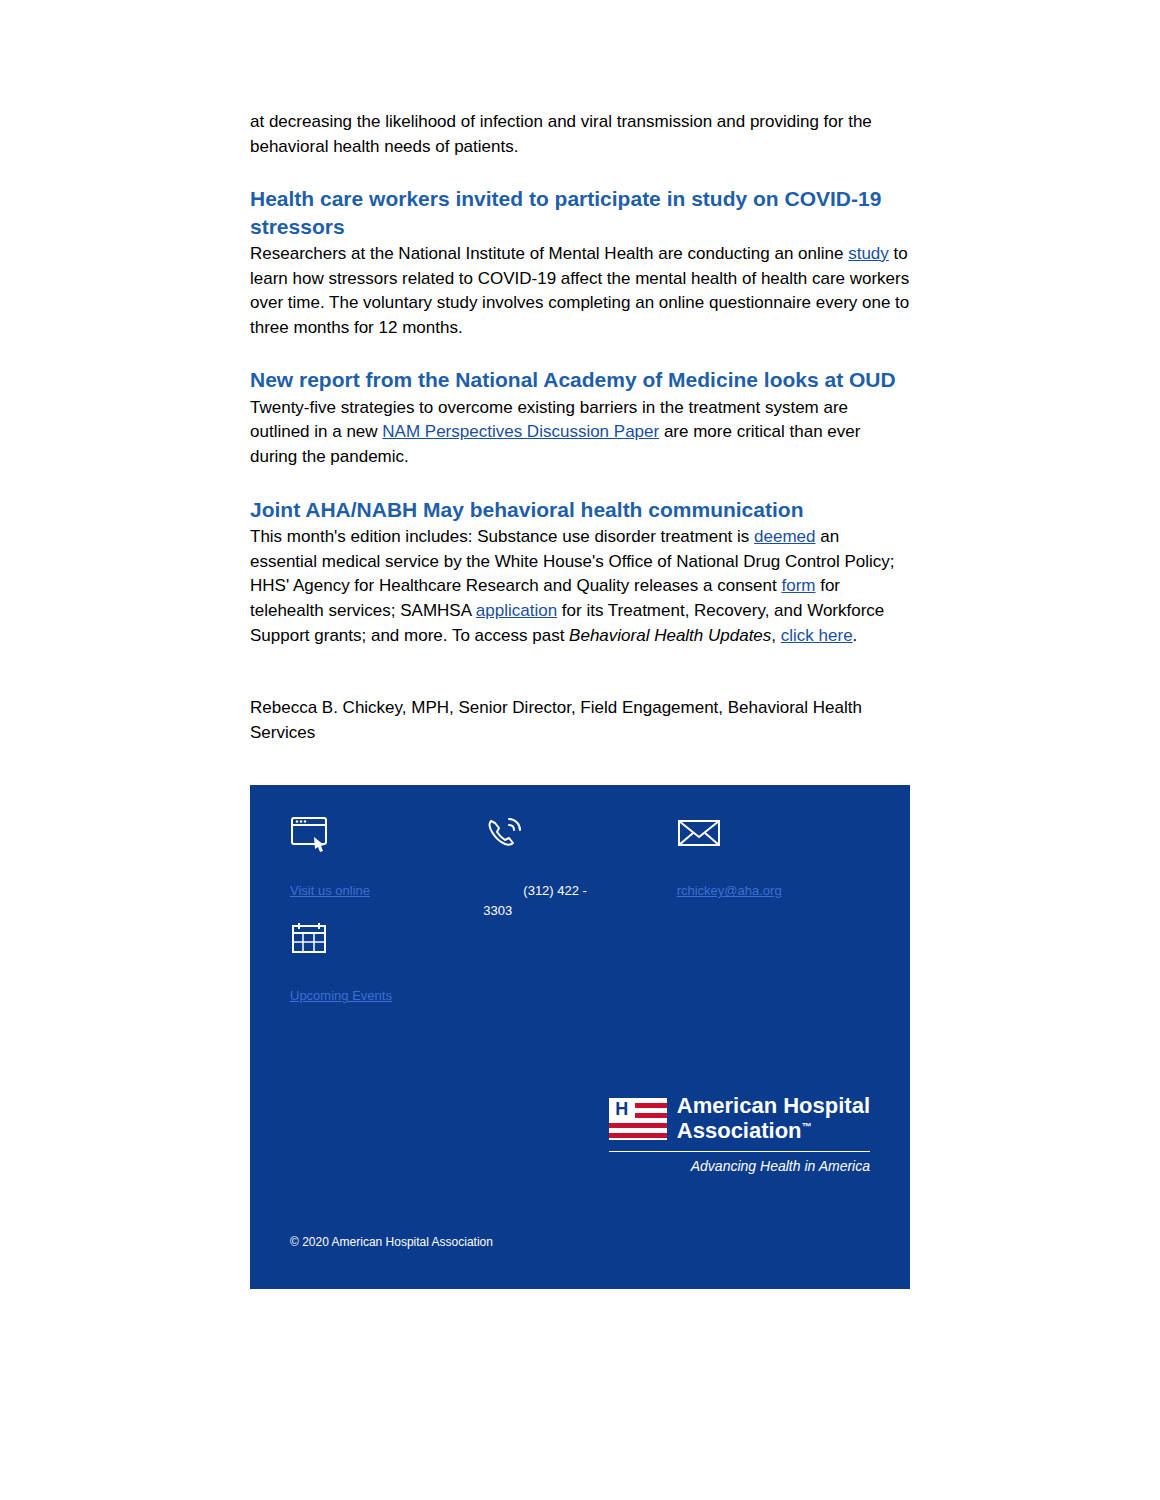at decreasing the likelihood of infection and viral transmission and providing for the behavioral health needs of patients.
Health care workers invited to participate in study on COVID-19 stressors
Researchers at the National Institute of Mental Health are conducting an online study to learn how stressors related to COVID-19 affect the mental health of health care workers over time. The voluntary study involves completing an online questionnaire every one to three months for 12 months.
New report from the National Academy of Medicine looks at OUD
Twenty-five strategies to overcome existing barriers in the treatment system are outlined in a new NAM Perspectives Discussion Paper are more critical than ever during the pandemic.
Joint AHA/NABH May behavioral health communication
This month's edition includes: Substance use disorder treatment is deemed an essential medical service by the White House's Office of National Drug Control Policy; HHS' Agency for Healthcare Research and Quality releases a consent form for telehealth services; SAMHSA application for its Treatment, Recovery, and Workforce Support grants; and more. To access past Behavioral Health Updates, click here.
Rebecca B. Chickey, MPH, Senior Director, Field Engagement, Behavioral Health Services
Visit us online
(312) 422 -
3303
rchickey@aha.org
Upcoming Events
H
American Hospital
Association™
Advancing Health in America
© 2020 American Hospital Association